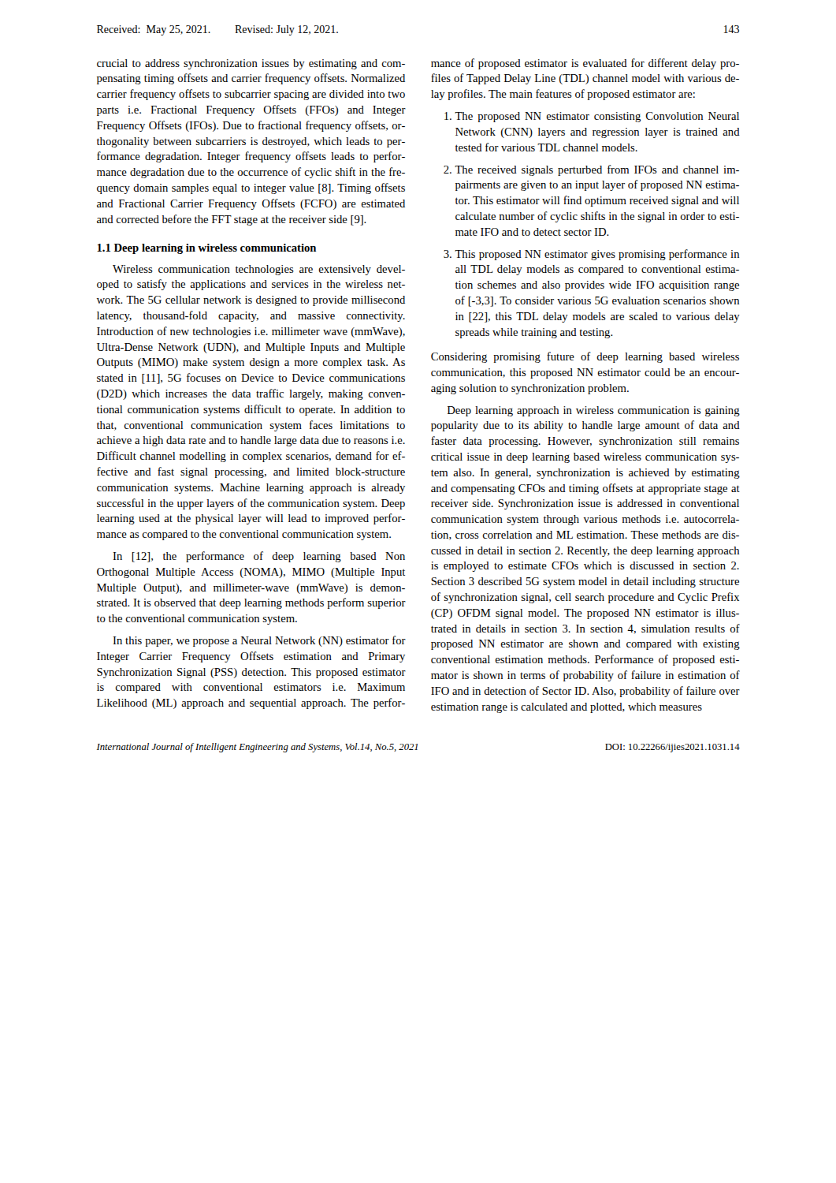Received: May 25, 2021. Revised: July 12, 2021.
143
crucial to address synchronization issues by estimating and compensating timing offsets and carrier frequency offsets. Normalized carrier frequency offsets to subcarrier spacing are divided into two parts i.e. Fractional Frequency Offsets (FFOs) and Integer Frequency Offsets (IFOs). Due to fractional frequency offsets, orthogonality between subcarriers is destroyed, which leads to performance degradation. Integer frequency offsets leads to performance degradation due to the occurrence of cyclic shift in the frequency domain samples equal to integer value [8]. Timing offsets and Fractional Carrier Frequency Offsets (FCFO) are estimated and corrected before the FFT stage at the receiver side [9].
1.1 Deep learning in wireless communication
Wireless communication technologies are extensively developed to satisfy the applications and services in the wireless network. The 5G cellular network is designed to provide millisecond latency, thousand-fold capacity, and massive connectivity. Introduction of new technologies i.e. millimeter wave (mmWave), Ultra-Dense Network (UDN), and Multiple Inputs and Multiple Outputs (MIMO) make system design a more complex task. As stated in [11], 5G focuses on Device to Device communications (D2D) which increases the data traffic largely, making conventional communication systems difficult to operate. In addition to that, conventional communication system faces limitations to achieve a high data rate and to handle large data due to reasons i.e. Difficult channel modelling in complex scenarios, demand for effective and fast signal processing, and limited block-structure communication systems. Machine learning approach is already successful in the upper layers of the communication system. Deep learning used at the physical layer will lead to improved performance as compared to the conventional communication system.
In [12], the performance of deep learning based Non Orthogonal Multiple Access (NOMA), MIMO (Multiple Input Multiple Output), and millimeter-wave (mmWave) is demonstrated. It is observed that deep learning methods perform superior to the conventional communication system.
In this paper, we propose a Neural Network (NN) estimator for Integer Carrier Frequency Offsets estimation and Primary Synchronization Signal (PSS) detection. This proposed estimator is compared with conventional estimators i.e. Maximum Likelihood (ML) approach and sequential approach. The performance of proposed estimator is evaluated for different delay profiles of Tapped Delay Line (TDL) channel model with various delay profiles. The main features of proposed estimator are:
The proposed NN estimator consisting Convolution Neural Network (CNN) layers and regression layer is trained and tested for various TDL channel models.
The received signals perturbed from IFOs and channel impairments are given to an input layer of proposed NN estimator. This estimator will find optimum received signal and will calculate number of cyclic shifts in the signal in order to estimate IFO and to detect sector ID.
This proposed NN estimator gives promising performance in all TDL delay models as compared to conventional estimation schemes and also provides wide IFO acquisition range of [-3,3]. To consider various 5G evaluation scenarios shown in [22], this TDL delay models are scaled to various delay spreads while training and testing.
Considering promising future of deep learning based wireless communication, this proposed NN estimator could be an encouraging solution to synchronization problem.
Deep learning approach in wireless communication is gaining popularity due to its ability to handle large amount of data and faster data processing. However, synchronization still remains critical issue in deep learning based wireless communication system also. In general, synchronization is achieved by estimating and compensating CFOs and timing offsets at appropriate stage at receiver side. Synchronization issue is addressed in conventional communication system through various methods i.e. autocorrelation, cross correlation and ML estimation. These methods are discussed in detail in section 2. Recently, the deep learning approach is employed to estimate CFOs which is discussed in section 2. Section 3 described 5G system model in detail including structure of synchronization signal, cell search procedure and Cyclic Prefix (CP) OFDM signal model. The proposed NN estimator is illustrated in details in section 3. In section 4, simulation results of proposed NN estimator are shown and compared with existing conventional estimation methods. Performance of proposed estimator is shown in terms of probability of failure in estimation of IFO and in detection of Sector ID. Also, probability of failure over estimation range is calculated and plotted, which measures
International Journal of Intelligent Engineering and Systems, Vol.14, No.5, 2021
DOI: 10.22266/ijies2021.1031.14